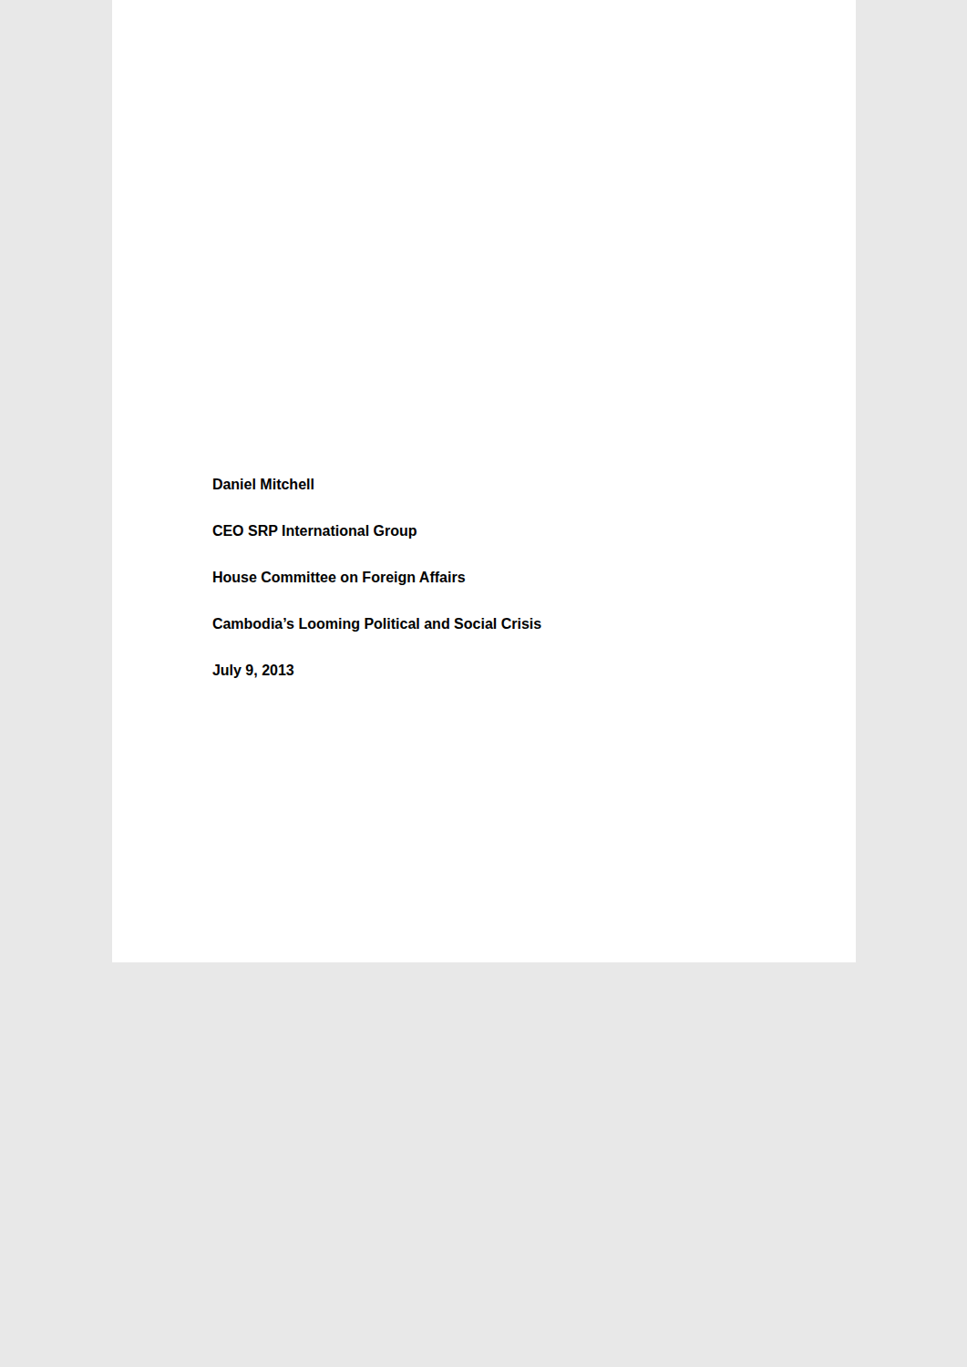Daniel Mitchell
CEO SRP International Group
House Committee on Foreign Affairs
Cambodia’s Looming Political and Social Crisis
July 9, 2013